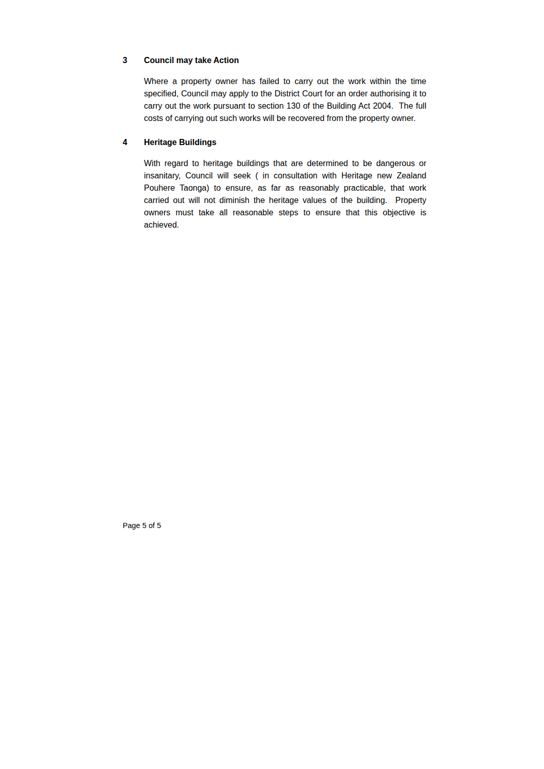3 Council may take Action
Where a property owner has failed to carry out the work within the time specified, Council may apply to the District Court for an order authorising it to carry out the work pursuant to section 130 of the Building Act 2004. The full costs of carrying out such works will be recovered from the property owner.
4 Heritage Buildings
With regard to heritage buildings that are determined to be dangerous or insanitary, Council will seek ( in consultation with Heritage new Zealand Pouhere Taonga) to ensure, as far as reasonably practicable, that work carried out will not diminish the heritage values of the building. Property owners must take all reasonable steps to ensure that this objective is achieved.
Page 5 of 5